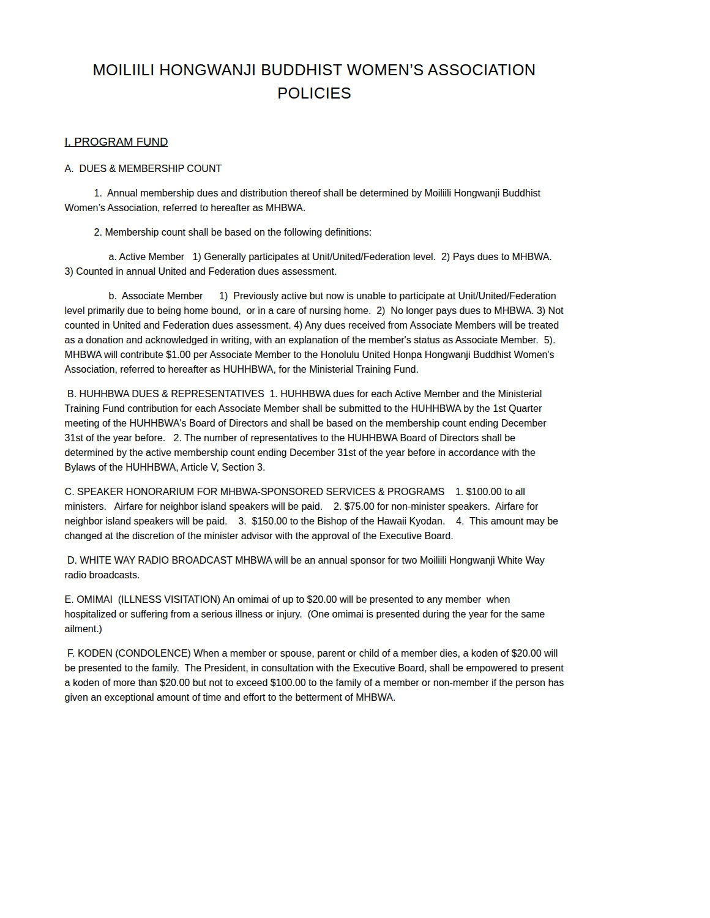MOILIILI HONGWANJI BUDDHIST WOMEN’S ASSOCIATION POLICIES
I. PROGRAM FUND
A. DUES & MEMBERSHIP COUNT
1. Annual membership dues and distribution thereof shall be determined by Moiliili Hongwanji Buddhist Women’s Association, referred to hereafter as MHBWA.
2. Membership count shall be based on the following definitions:
a. Active Member 1) Generally participates at Unit/United/Federation level. 2) Pays dues to MHBWA. 3) Counted in annual United and Federation dues assessment.
b. Associate Member 1) Previously active but now is unable to participate at Unit/United/Federation level primarily due to being home bound, or in a care of nursing home. 2) No longer pays dues to MHBWA. 3) Not counted in United and Federation dues assessment. 4) Any dues received from Associate Members will be treated as a donation and acknowledged in writing, with an explanation of the member's status as Associate Member. 5). MHBWA will contribute $1.00 per Associate Member to the Honolulu United Honpa Hongwanji Buddhist Women's Association, referred to hereafter as HUHHBWA, for the Ministerial Training Fund.
B. HUHHBWA DUES & REPRESENTATIVES 1. HUHHBWA dues for each Active Member and the Ministerial Training Fund contribution for each Associate Member shall be submitted to the HUHHBWA by the 1st Quarter meeting of the HUHHBWA's Board of Directors and shall be based on the membership count ending December 31st of the year before. 2. The number of representatives to the HUHHBWA Board of Directors shall be determined by the active membership count ending December 31st of the year before in accordance with the Bylaws of the HUHHBWA, Article V, Section 3.
C. SPEAKER HONORARIUM FOR MHBWA-SPONSORED SERVICES & PROGRAMS 1. $100.00 to all ministers. Airfare for neighbor island speakers will be paid. 2. $75.00 for non-minister speakers. Airfare for neighbor island speakers will be paid. 3. $150.00 to the Bishop of the Hawaii Kyodan. 4. This amount may be changed at the discretion of the minister advisor with the approval of the Executive Board.
D. WHITE WAY RADIO BROADCAST MHBWA will be an annual sponsor for two Moiliili Hongwanji White Way radio broadcasts.
E. OMIMAI (ILLNESS VISITATION) An omimai of up to $20.00 will be presented to any member when hospitalized or suffering from a serious illness or injury. (One omimai is presented during the year for the same ailment.)
F. KODEN (CONDOLENCE) When a member or spouse, parent or child of a member dies, a koden of $20.00 will be presented to the family. The President, in consultation with the Executive Board, shall be empowered to present a koden of more than $20.00 but not to exceed $100.00 to the family of a member or non-member if the person has given an exceptional amount of time and effort to the betterment of MHBWA.